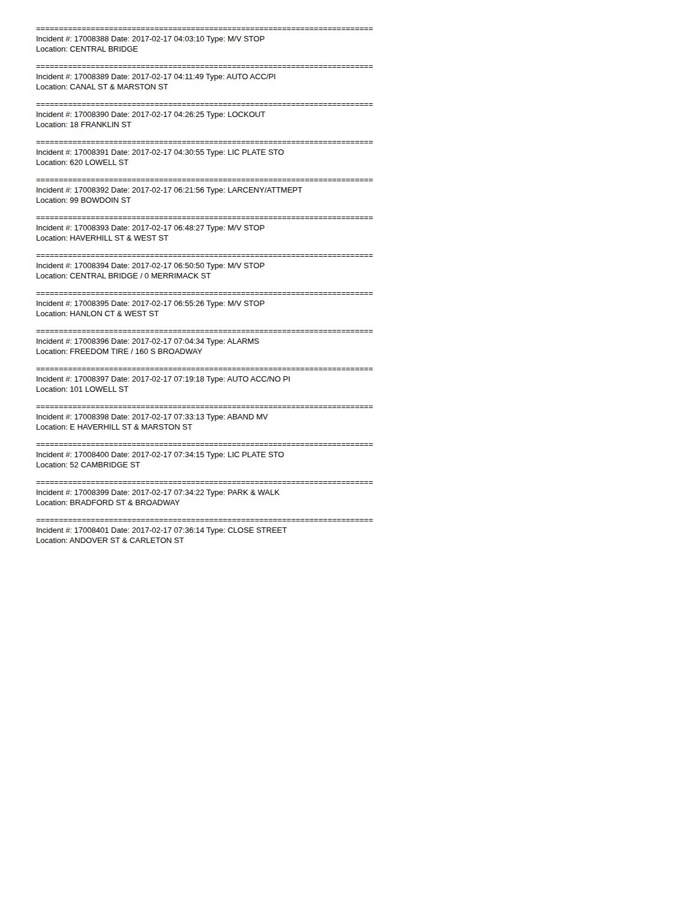==========================================================================
Incident #: 17008388 Date: 2017-02-17 04:03:10 Type: M/V STOP
Location: CENTRAL BRIDGE
==========================================================================
Incident #: 17008389 Date: 2017-02-17 04:11:49 Type: AUTO ACC/PI
Location: CANAL ST & MARSTON ST
==========================================================================
Incident #: 17008390 Date: 2017-02-17 04:26:25 Type: LOCKOUT
Location: 18 FRANKLIN ST
==========================================================================
Incident #: 17008391 Date: 2017-02-17 04:30:55 Type: LIC PLATE STO
Location: 620 LOWELL ST
==========================================================================
Incident #: 17008392 Date: 2017-02-17 06:21:56 Type: LARCENY/ATTMEPT
Location: 99 BOWDOIN ST
==========================================================================
Incident #: 17008393 Date: 2017-02-17 06:48:27 Type: M/V STOP
Location: HAVERHILL ST & WEST ST
==========================================================================
Incident #: 17008394 Date: 2017-02-17 06:50:50 Type: M/V STOP
Location: CENTRAL BRIDGE / 0 MERRIMACK ST
==========================================================================
Incident #: 17008395 Date: 2017-02-17 06:55:26 Type: M/V STOP
Location: HANLON CT & WEST ST
==========================================================================
Incident #: 17008396 Date: 2017-02-17 07:04:34 Type: ALARMS
Location: FREEDOM TIRE / 160 S BROADWAY
==========================================================================
Incident #: 17008397 Date: 2017-02-17 07:19:18 Type: AUTO ACC/NO PI
Location: 101 LOWELL ST
==========================================================================
Incident #: 17008398 Date: 2017-02-17 07:33:13 Type: ABAND MV
Location: E HAVERHILL ST & MARSTON ST
==========================================================================
Incident #: 17008400 Date: 2017-02-17 07:34:15 Type: LIC PLATE STO
Location: 52 CAMBRIDGE ST
==========================================================================
Incident #: 17008399 Date: 2017-02-17 07:34:22 Type: PARK & WALK
Location: BRADFORD ST & BROADWAY
==========================================================================
Incident #: 17008401 Date: 2017-02-17 07:36:14 Type: CLOSE STREET
Location: ANDOVER ST & CARLETON ST